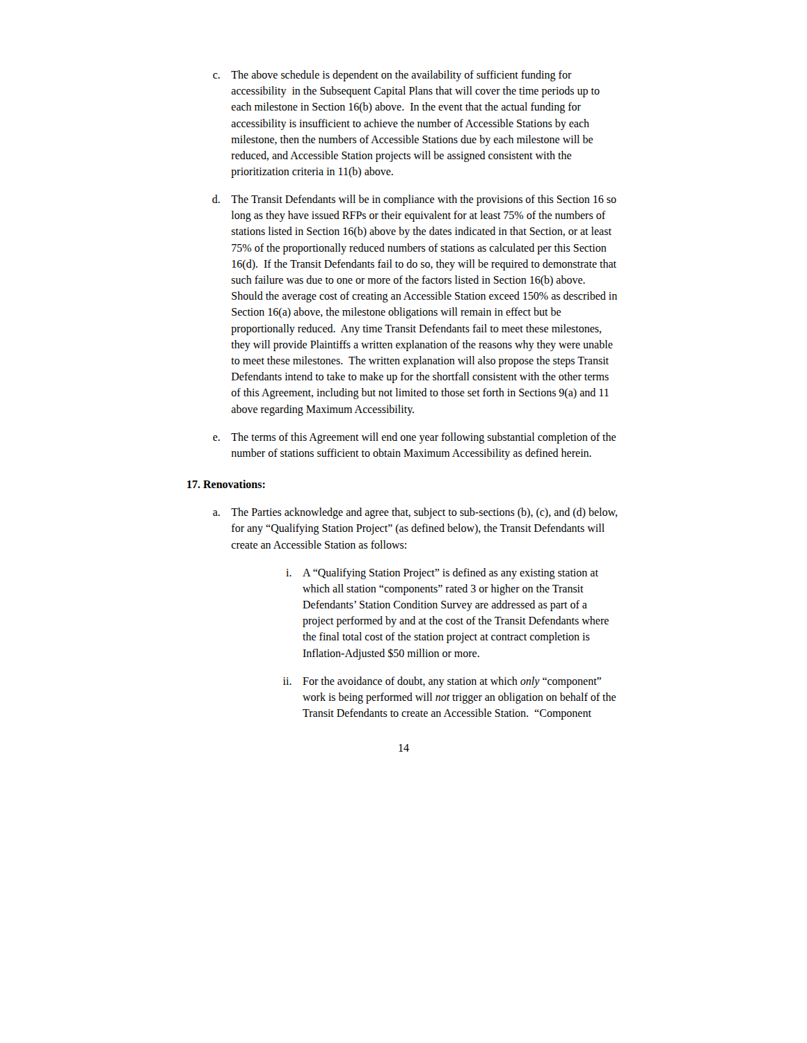The above schedule is dependent on the availability of sufficient funding for accessibility in the Subsequent Capital Plans that will cover the time periods up to each milestone in Section 16(b) above. In the event that the actual funding for accessibility is insufficient to achieve the number of Accessible Stations by each milestone, then the numbers of Accessible Stations due by each milestone will be reduced, and Accessible Station projects will be assigned consistent with the prioritization criteria in 11(b) above.
The Transit Defendants will be in compliance with the provisions of this Section 16 so long as they have issued RFPs or their equivalent for at least 75% of the numbers of stations listed in Section 16(b) above by the dates indicated in that Section, or at least 75% of the proportionally reduced numbers of stations as calculated per this Section 16(d). If the Transit Defendants fail to do so, they will be required to demonstrate that such failure was due to one or more of the factors listed in Section 16(b) above. Should the average cost of creating an Accessible Station exceed 150% as described in Section 16(a) above, the milestone obligations will remain in effect but be proportionally reduced. Any time Transit Defendants fail to meet these milestones, they will provide Plaintiffs a written explanation of the reasons why they were unable to meet these milestones. The written explanation will also propose the steps Transit Defendants intend to take to make up for the shortfall consistent with the other terms of this Agreement, including but not limited to those set forth in Sections 9(a) and 11 above regarding Maximum Accessibility.
The terms of this Agreement will end one year following substantial completion of the number of stations sufficient to obtain Maximum Accessibility as defined herein.
17. Renovations:
The Parties acknowledge and agree that, subject to sub-sections (b), (c), and (d) below, for any “Qualifying Station Project” (as defined below), the Transit Defendants will create an Accessible Station as follows:
A “Qualifying Station Project” is defined as any existing station at which all station “components” rated 3 or higher on the Transit Defendants’ Station Condition Survey are addressed as part of a project performed by and at the cost of the Transit Defendants where the final total cost of the station project at contract completion is Inflation-Adjusted $50 million or more.
For the avoidance of doubt, any station at which only “component” work is being performed will not trigger an obligation on behalf of the Transit Defendants to create an Accessible Station. “Component
14